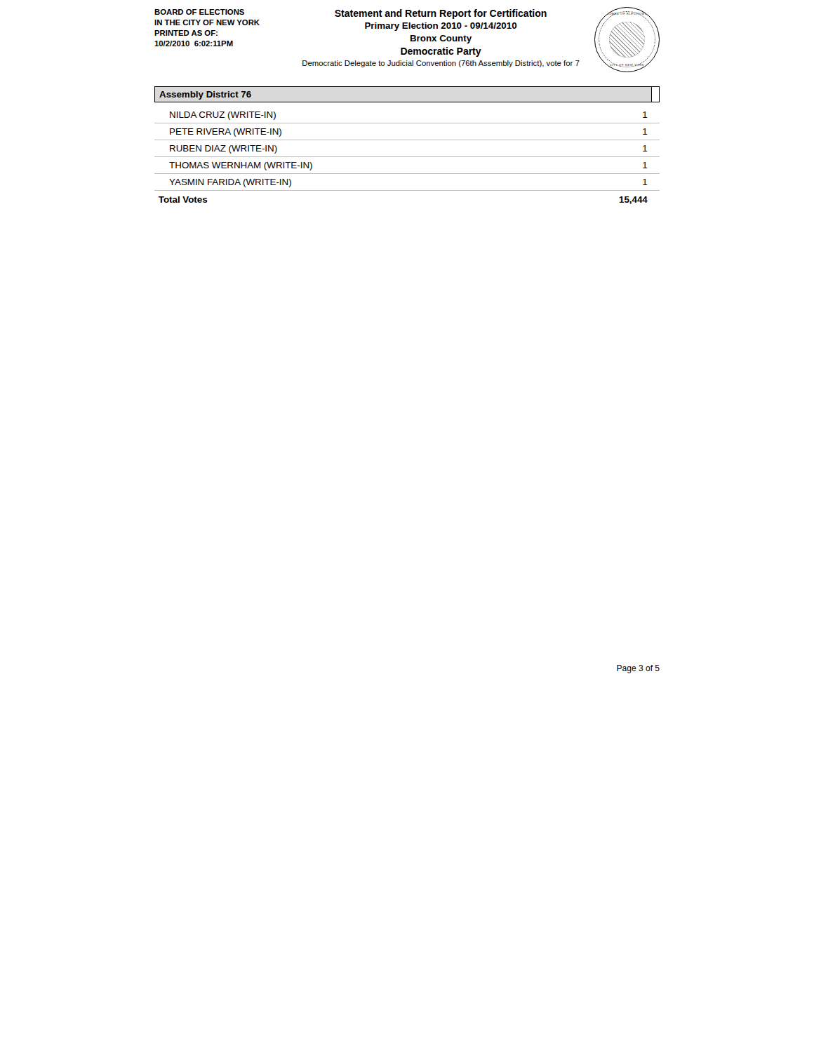BOARD OF ELECTIONS
IN THE CITY OF NEW YORK
PRINTED AS OF:
10/2/2010 6:02:11PM
Statement and Return Report for Certification
Primary Election 2010 - 09/14/2010
Bronx County
Democratic Party
Democratic Delegate to Judicial Convention (76th Assembly District), vote for 7
BOARD OF ELECTIONS
CITY OF NEW YORK
Assembly District 76
| NILDA CRUZ (WRITE-IN) | 1 |
| PETE RIVERA (WRITE-IN) | 1 |
| RUBEN DIAZ (WRITE-IN) | 1 |
| THOMAS WERNHAM (WRITE-IN) | 1 |
| YASMIN FARIDA (WRITE-IN) | 1 |
| Total Votes | 15,444 |
Page 3 of 5